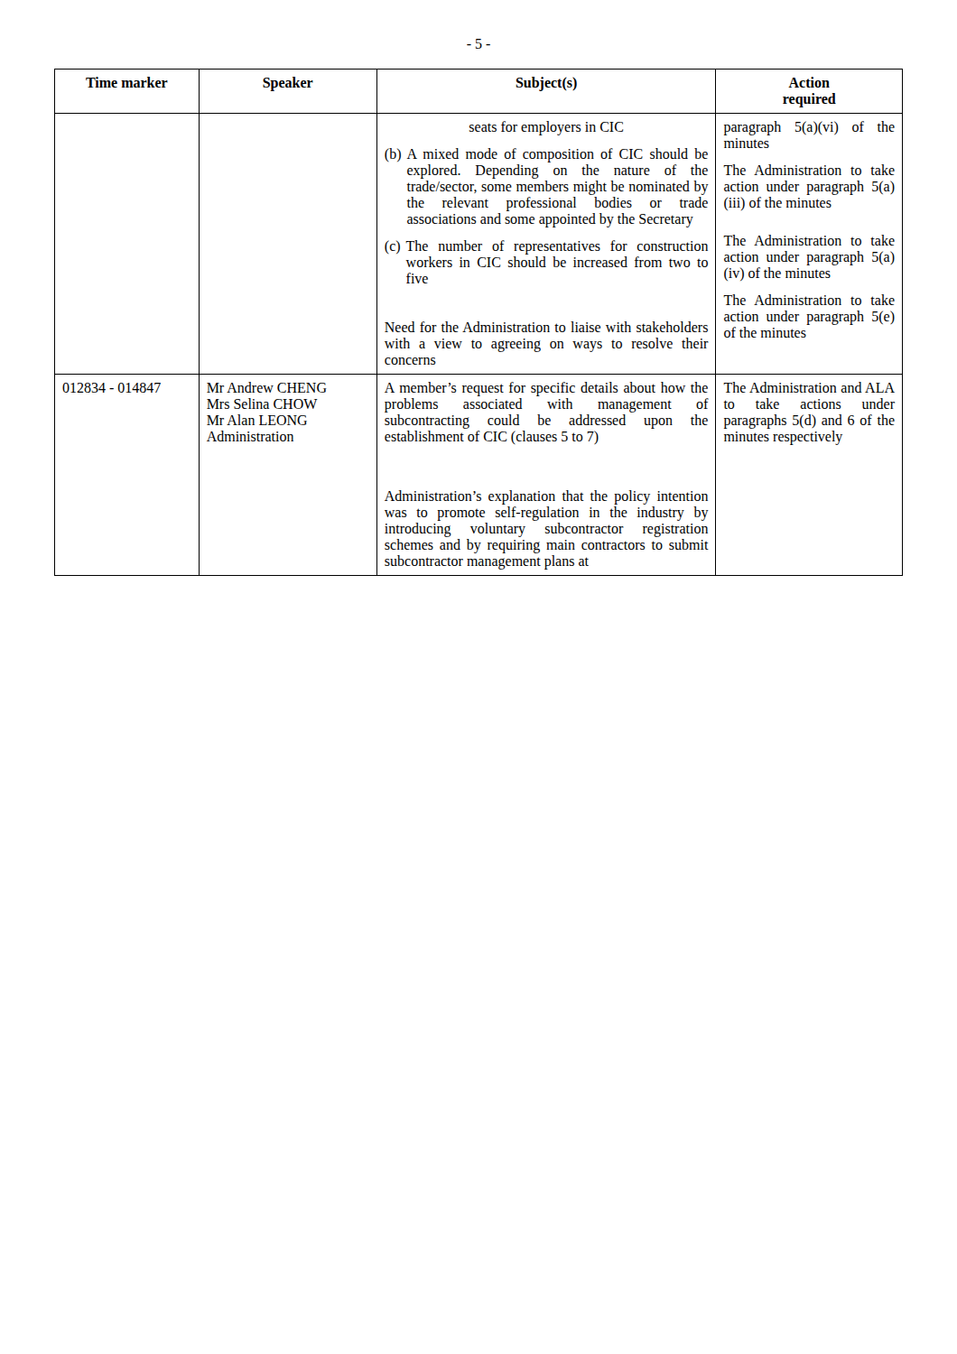- 5 -
| Time marker | Speaker | Subject(s) | Action required |
| --- | --- | --- | --- |
| | | seats for employers in CIC (b) A mixed mode of composition of CIC should be explored. Depending on the nature of the trade/sector, some members might be nominated by the relevant professional bodies or trade associations and some appointed by the Secretary (c) The number of representatives for construction workers in CIC should be increased from two to five Need for the Administration to liaise with stakeholders with a view to agreeing on ways to resolve their concerns | paragraph 5(a)(vi) of the minutes The Administration to take action under paragraph 5(a)(iii) of the minutes The Administration to take action under paragraph 5(a)(iv) of the minutes The Administration to take action under paragraph 5(e) of the minutes |
| 012834 - 014847 | Mr Andrew CHENG Mrs Selina CHOW Mr Alan LEONG Administration | A member’s request for specific details about how the problems associated with management of subcontracting could be addressed upon the establishment of CIC (clauses 5 to 7) Administration’s explanation that the policy intention was to promote self-regulation in the industry by introducing voluntary subcontractor registration schemes and by requiring main contractors to submit subcontractor management plans at | The Administration and ALA to take actions under paragraphs 5(d) and 6 of the minutes respectively |